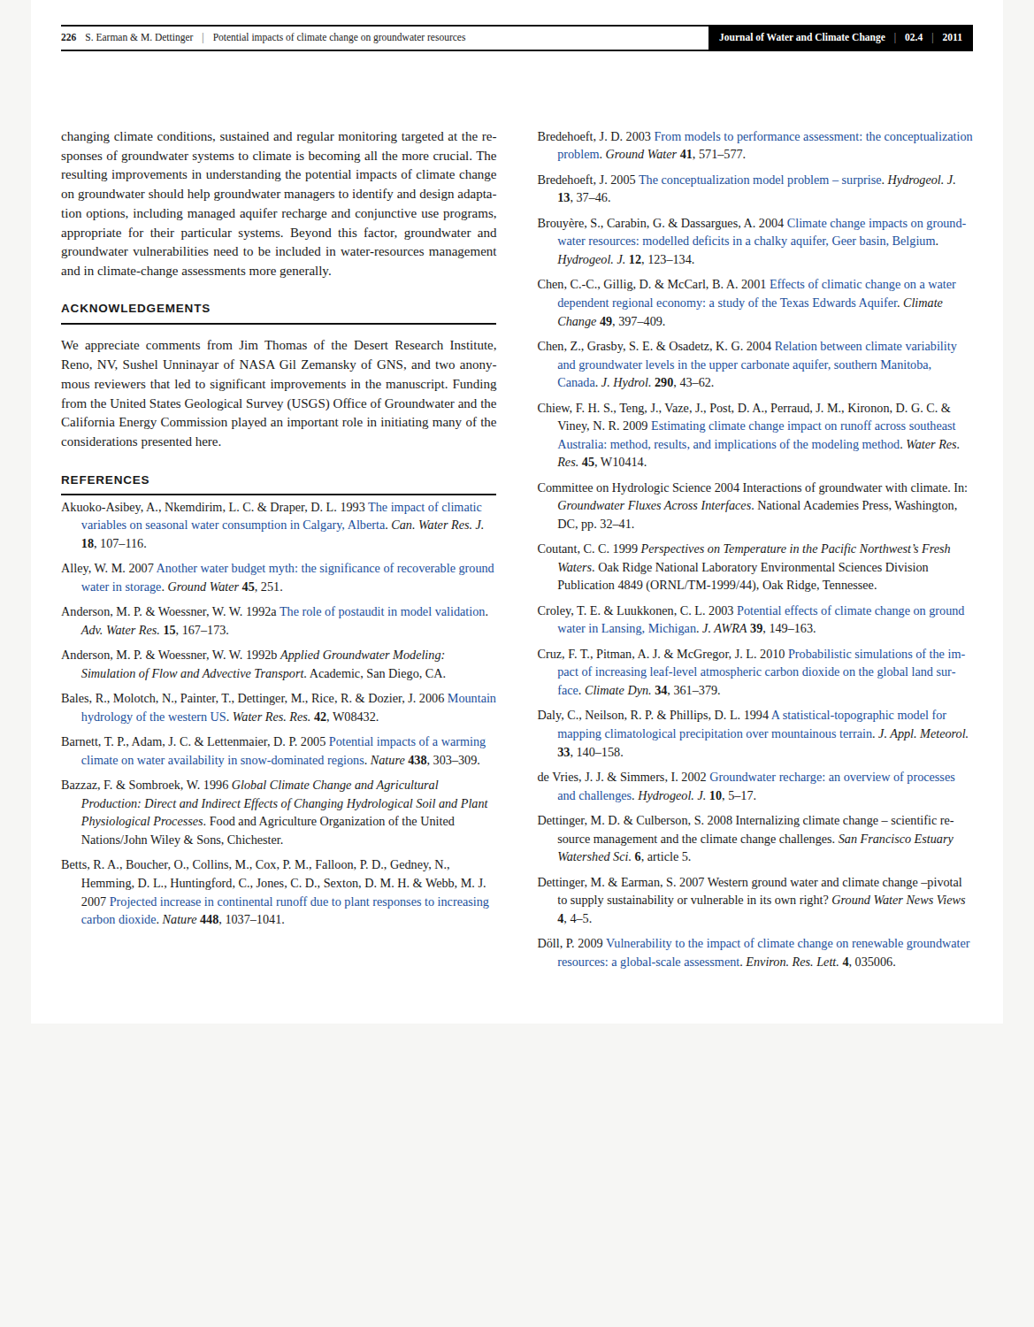226 S. Earman & M. Dettinger | Potential impacts of climate change on groundwater resources
Journal of Water and Climate Change | 02.4 | 2011
changing climate conditions, sustained and regular monitoring targeted at the responses of groundwater systems to climate is becoming all the more crucial. The resulting improvements in understanding the potential impacts of climate change on groundwater should help groundwater managers to identify and design adaptation options, including managed aquifer recharge and conjunctive use programs, appropriate for their particular systems. Beyond this factor, groundwater and groundwater vulnerabilities need to be included in water-resources management and in climate-change assessments more generally.
ACKNOWLEDGEMENTS
We appreciate comments from Jim Thomas of the Desert Research Institute, Reno, NV, Sushel Unninayar of NASA Gil Zemansky of GNS, and two anonymous reviewers that led to significant improvements in the manuscript. Funding from the United States Geological Survey (USGS) Office of Groundwater and the California Energy Commission played an important role in initiating many of the considerations presented here.
REFERENCES
Akuoko-Asibey, A., Nkemdirim, L. C. & Draper, D. L. 1993 The impact of climatic variables on seasonal water consumption in Calgary, Alberta. Can. Water Res. J. 18, 107–116.
Alley, W. M. 2007 Another water budget myth: the significance of recoverable ground water in storage. Ground Water 45, 251.
Anderson, M. P. & Woessner, W. W. 1992a The role of postaudit in model validation. Adv. Water Res. 15, 167–173.
Anderson, M. P. & Woessner, W. W. 1992b Applied Groundwater Modeling: Simulation of Flow and Advective Transport. Academic, San Diego, CA.
Bales, R., Molotch, N., Painter, T., Dettinger, M., Rice, R. & Dozier, J. 2006 Mountain hydrology of the western US. Water Res. Res. 42, W08432.
Barnett, T. P., Adam, J. C. & Lettenmaier, D. P. 2005 Potential impacts of a warming climate on water availability in snow-dominated regions. Nature 438, 303–309.
Bazzaz, F. & Sombroek, W. 1996 Global Climate Change and Agricultural Production: Direct and Indirect Effects of Changing Hydrological Soil and Plant Physiological Processes. Food and Agriculture Organization of the United Nations/John Wiley & Sons, Chichester.
Betts, R. A., Boucher, O., Collins, M., Cox, P. M., Falloon, P. D., Gedney, N., Hemming, D. L., Huntingford, C., Jones, C. D., Sexton, D. M. H. & Webb, M. J. 2007 Projected increase in continental runoff due to plant responses to increasing carbon dioxide. Nature 448, 1037–1041.
Bredehoeft, J. D. 2003 From models to performance assessment: the conceptualization problem. Ground Water 41, 571–577.
Bredehoeft, J. 2005 The conceptualization model problem – surprise. Hydrogeol. J. 13, 37–46.
Brouyère, S., Carabin, G. & Dassargues, A. 2004 Climate change impacts on groundwater resources: modelled deficits in a chalky aquifer, Geer basin, Belgium. Hydrogeol. J. 12, 123–134.
Chen, C.-C., Gillig, D. & McCarl, B. A. 2001 Effects of climatic change on a water dependent regional economy: a study of the Texas Edwards Aquifer. Climate Change 49, 397–409.
Chen, Z., Grasby, S. E. & Osadetz, K. G. 2004 Relation between climate variability and groundwater levels in the upper carbonate aquifer, southern Manitoba, Canada. J. Hydrol. 290, 43–62.
Chiew, F. H. S., Teng, J., Vaze, J., Post, D. A., Perraud, J. M., Kironon, D. G. C. & Viney, N. R. 2009 Estimating climate change impact on runoff across southeast Australia: method, results, and implications of the modeling method. Water Res. Res. 45, W10414.
Committee on Hydrologic Science 2004 Interactions of groundwater with climate. In: Groundwater Fluxes Across Interfaces. National Academies Press, Washington, DC, pp. 32–41.
Coutant, C. C. 1999 Perspectives on Temperature in the Pacific Northwest’s Fresh Waters. Oak Ridge National Laboratory Environmental Sciences Division Publication 4849 (ORNL/TM-1999/44), Oak Ridge, Tennessee.
Croley, T. E. & Luukkonen, C. L. 2003 Potential effects of climate change on ground water in Lansing, Michigan. J. AWRA 39, 149–163.
Cruz, F. T., Pitman, A. J. & McGregor, J. L. 2010 Probabilistic simulations of the impact of increasing leaf-level atmospheric carbon dioxide on the global land surface. Climate Dyn. 34, 361–379.
Daly, C., Neilson, R. P. & Phillips, D. L. 1994 A statistical-topographic model for mapping climatological precipitation over mountainous terrain. J. Appl. Meteorol. 33, 140–158.
de Vries, J. J. & Simmers, I. 2002 Groundwater recharge: an overview of processes and challenges. Hydrogeol. J. 10, 5–17.
Dettinger, M. D. & Culberson, S. 2008 Internalizing climate change – scientific resource management and the climate change challenges. San Francisco Estuary Watershed Sci. 6, article 5.
Dettinger, M. & Earman, S. 2007 Western ground water and climate change –pivotal to supply sustainability or vulnerable in its own right? Ground Water News Views 4, 4–5.
Döll, P. 2009 Vulnerability to the impact of climate change on renewable groundwater resources: a global-scale assessment. Environ. Res. Lett. 4, 035006.